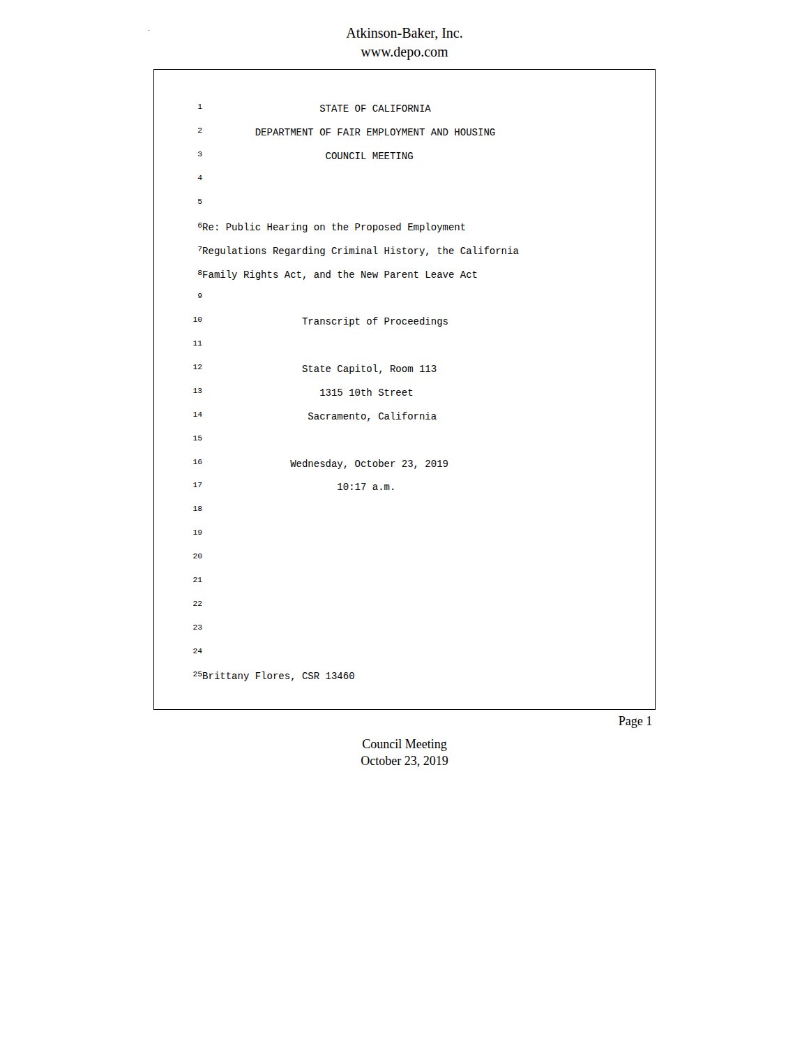.
Atkinson-Baker, Inc. www.depo.com
| 1 | STATE OF CALIFORNIA |
| 2 | DEPARTMENT OF FAIR EMPLOYMENT AND HOUSING |
| 3 | COUNCIL MEETING |
| 4 | |
| 5 | |
| 6 | Re: Public Hearing on the Proposed Employment |
| 7 | Regulations Regarding Criminal History, the California |
| 8 | Family Rights Act, and the New Parent Leave Act |
| 9 | |
| 10 | Transcript of Proceedings |
| 11 | |
| 12 | State Capitol, Room 113 |
| 13 | 1315 10th Street |
| 14 | Sacramento, California |
| 15 | |
| 16 | Wednesday, October 23, 2019 |
| 17 | 10:17 a.m. |
| 18 | |
| 19 | |
| 20 | |
| 21 | |
| 22 | |
| 23 | |
| 24 | |
| 25 | Brittany Flores, CSR 13460 |
Page 1
Council Meeting
October 23, 2019